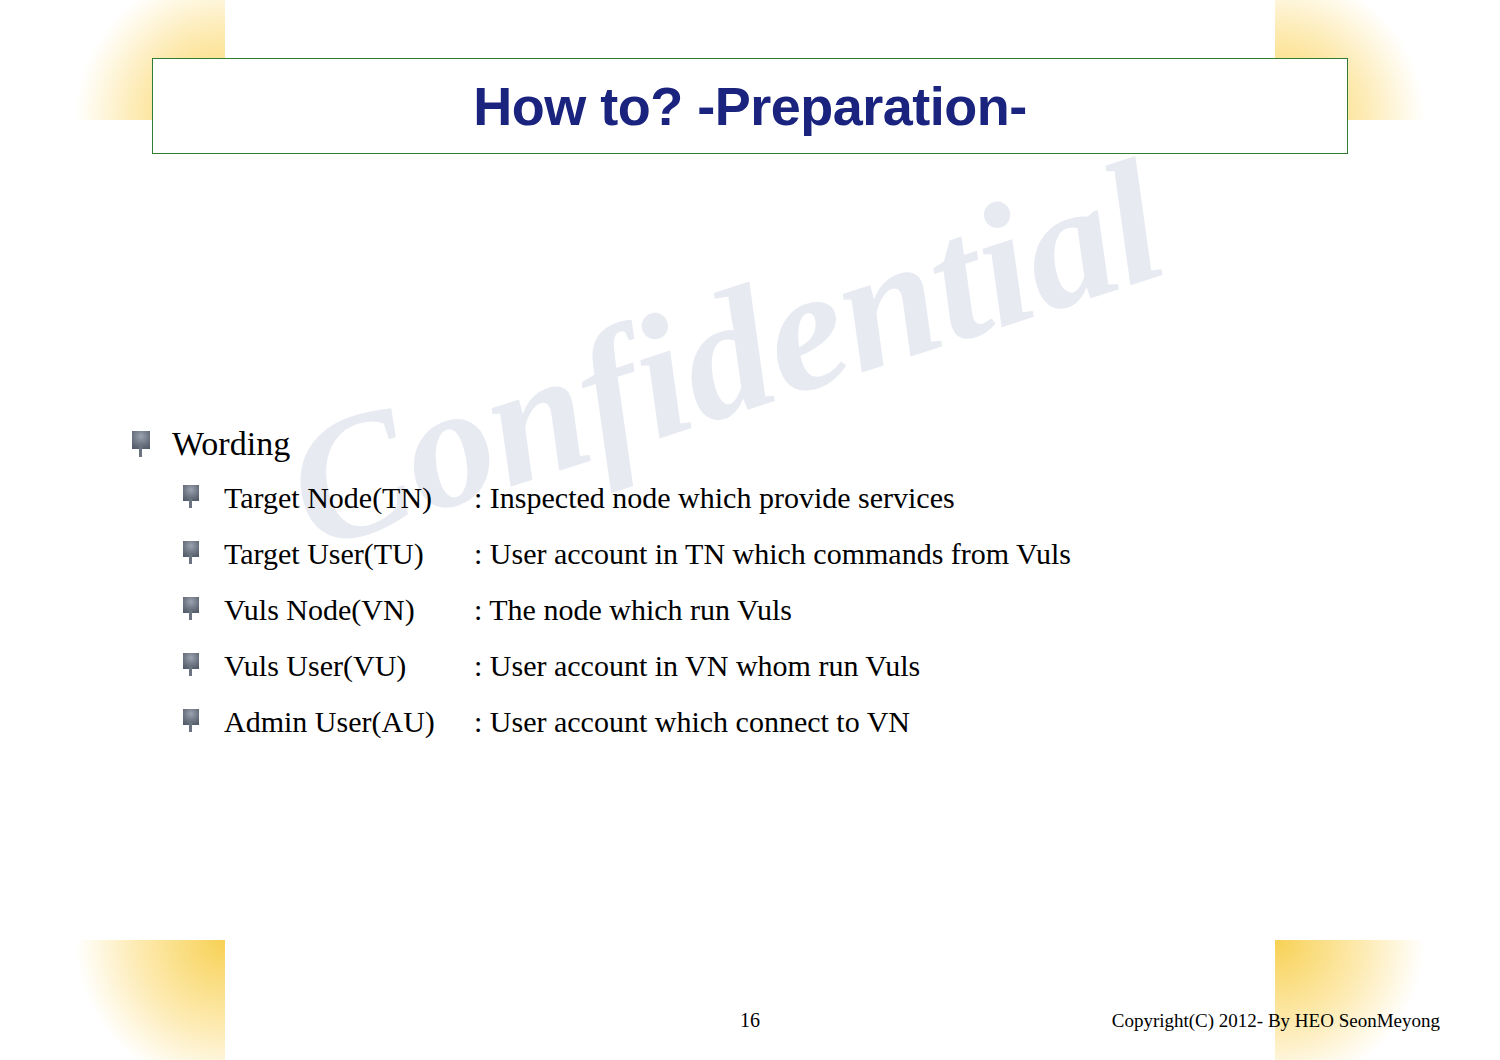How to? -Preparation-
Confidential
Wording
Target Node(TN): Inspected node which provide services
Target User(TU): User account in TN which commands from Vuls
Vuls Node(VN): The node which run Vuls
Vuls User(VU): User account in VN whom run Vuls
Admin User(AU): User account which connect to VN
16
Copyright(C) 2012- By HEO SeonMeyong